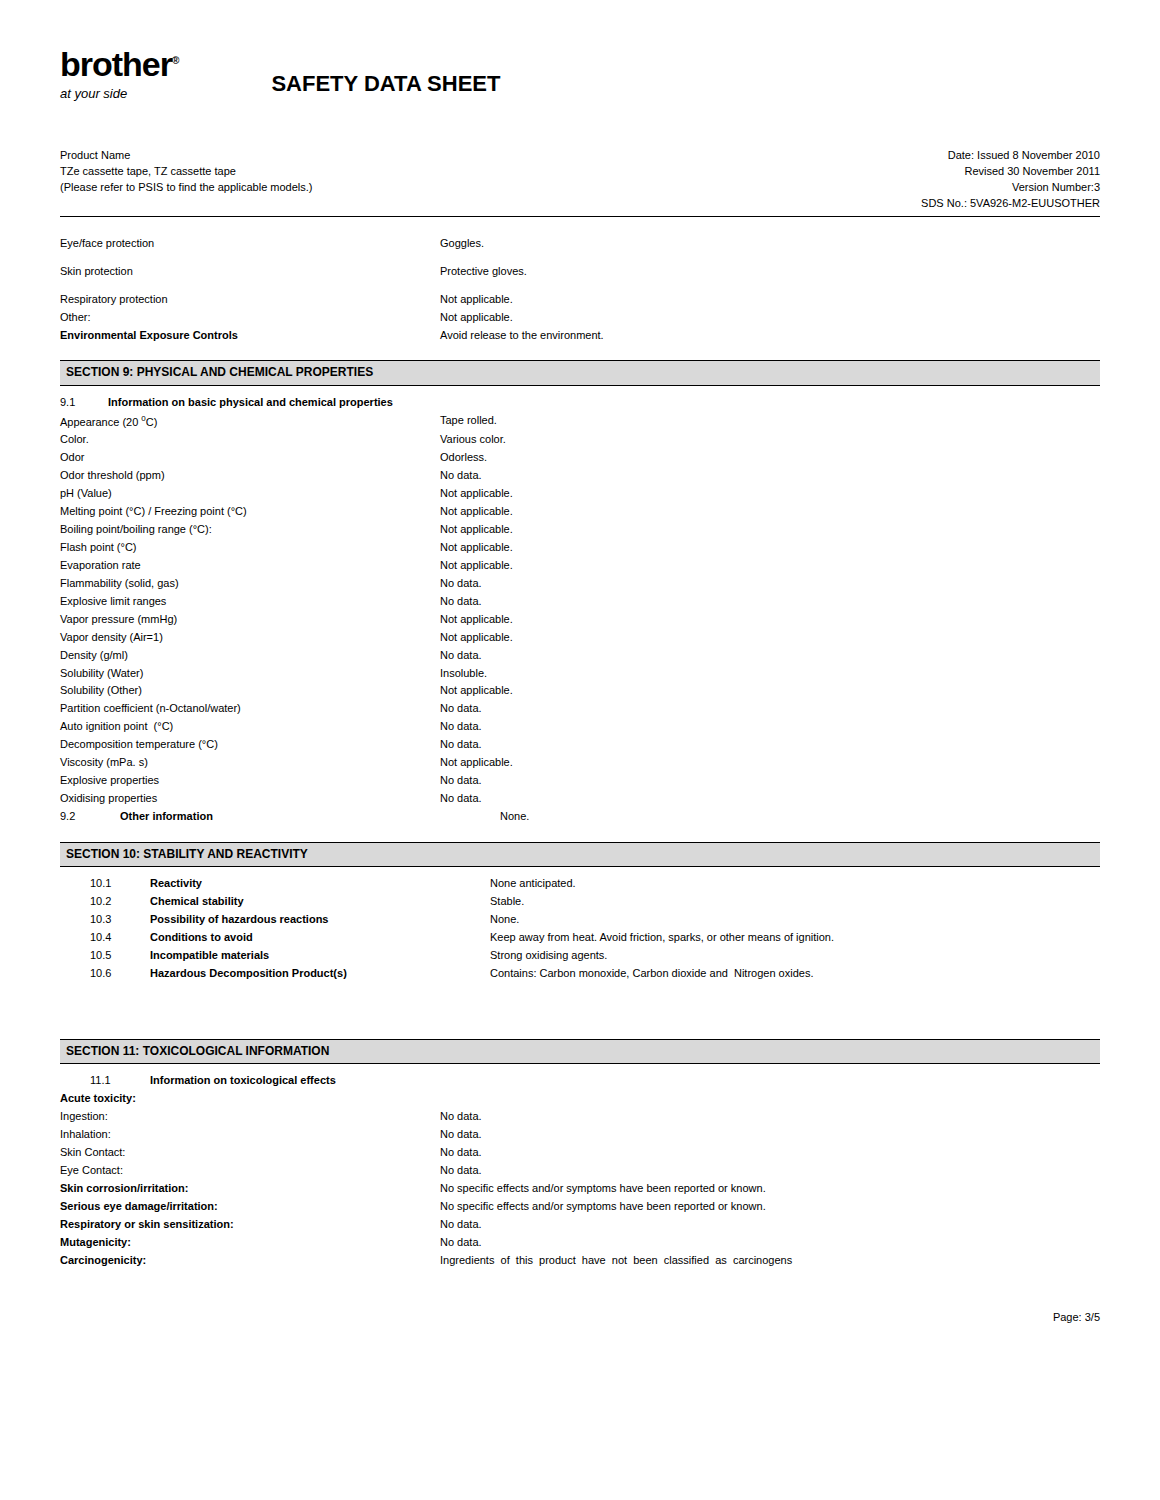brother®
at your side
SAFETY DATA SHEET
| Product Name TZe cassette tape, TZ cassette tape (Please refer to PSIS to find the applicable models.) | Date: Issued 8 November 2010 Revised 30 November 2011 Version Number:3 SDS No.: 5VA926-M2-EUUSOTHER |
| Eye/face protection | Goggles. |
| Skin protection | Protective gloves. |
| Respiratory protection | Not applicable. |
| Other: | Not applicable. |
| Environmental Exposure Controls | Avoid release to the environment. |
SECTION 9: PHYSICAL AND CHEMICAL PROPERTIES
| 9.1 | Information on basic physical and chemical properties |
| Appearance (20 0 C) | Tape rolled. |
| Color. | Various color. |
| Odor | Odorless. |
| Odor threshold (ppm) | No data. |
| pH (Value) | Not applicable. |
| Melting point (°C) / Freezing point (°C) | Not applicable. |
| Boiling point/boiling range (°C): | Not applicable. |
| Flash point (°C) | Not applicable. |
| Evaporation rate | Not applicable. |
| Flammability (solid, gas) | No data. |
| Explosive limit ranges | No data. |
| Vapor pressure (mmHg) | Not applicable. |
| Vapor density (Air=1) | Not applicable. |
| Density (g/ml) | No data. |
| Solubility (Water) | Insoluble. |
| Solubility (Other) | Not applicable. |
| Partition coefficient (n-Octanol/water) | No data. |
| Auto ignition point (°C) | No data. |
| Decomposition temperature (°C) | No data. |
| Viscosity (mPa. s) | Not applicable. |
| Explosive properties | No data. |
| Oxidising properties | No data. |
| 9.2 | Other information | None. |
SECTION 10: STABILITY AND REACTIVITY
| 10.1 | Reactivity | None anticipated. |
| 10.2 | Chemical stability | Stable. |
| 10.3 | Possibility of hazardous reactions | None. |
| 10.4 | Conditions to avoid | Keep away from heat. Avoid friction, sparks, or other means of ignition. |
| 10.5 | Incompatible materials | Strong oxidising agents. |
| 10.6 | Hazardous Decomposition Product(s) | Contains: Carbon monoxide, Carbon dioxide and Nitrogen oxides. |
SECTION 11: TOXICOLOGICAL INFORMATION
| 11.1 | Information on toxicological effects |
| Acute toxicity: | |
| Ingestion: | No data. |
| Inhalation: | No data. |
| Skin Contact: | No data. |
| Eye Contact: | No data. |
| Skin corrosion/irritation: | No specific effects and/or symptoms have been reported or known. |
| Serious eye damage/irritation: | No specific effects and/or symptoms have been reported or known. |
| Respiratory or skin sensitization: | No data. |
| Mutagenicity: | No data. |
| Carcinogenicity: | Ingredients of this product have not been classified as carcinogens |
Page: 3/5